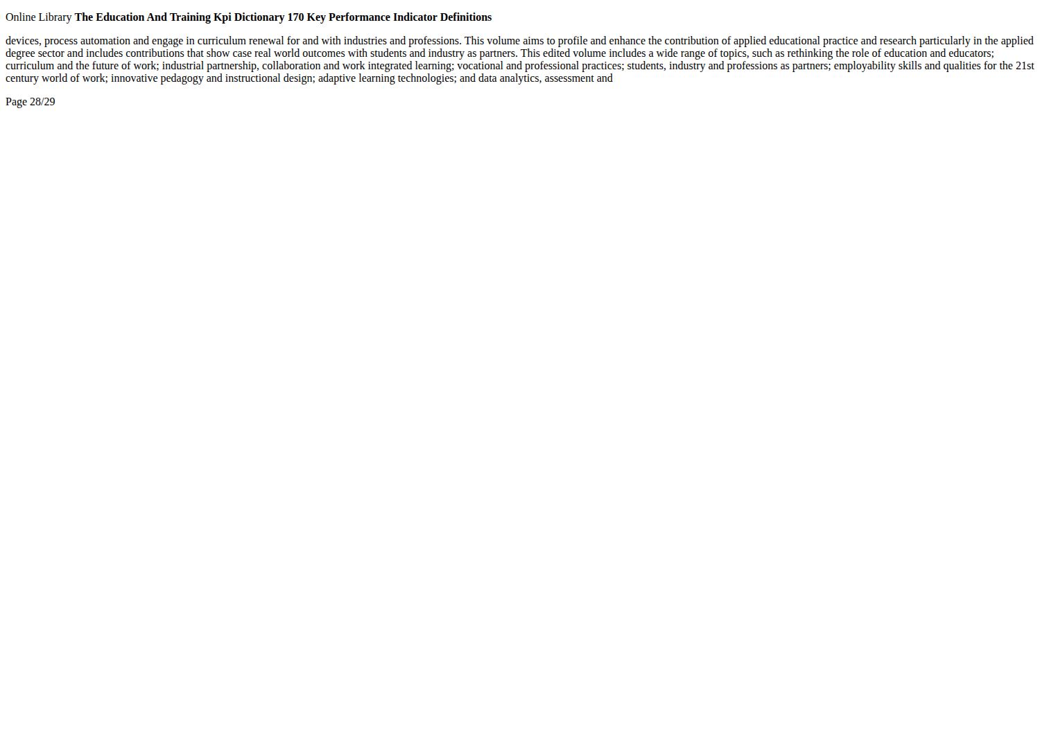Online Library The Education And Training Kpi Dictionary 170 Key Performance Indicator Definitions
devices, process automation and engage in curriculum renewal for and with industries and professions. This volume aims to profile and enhance the contribution of applied educational practice and research particularly in the applied degree sector and includes contributions that show case real world outcomes with students and industry as partners. This edited volume includes a wide range of topics, such as rethinking the role of education and educators; curriculum and the future of work; industrial partnership, collaboration and work integrated learning; vocational and professional practices; students, industry and professions as partners; employability skills and qualities for the 21st century world of work; innovative pedagogy and instructional design; adaptive learning technologies; and data analytics, assessment and
Page 28/29